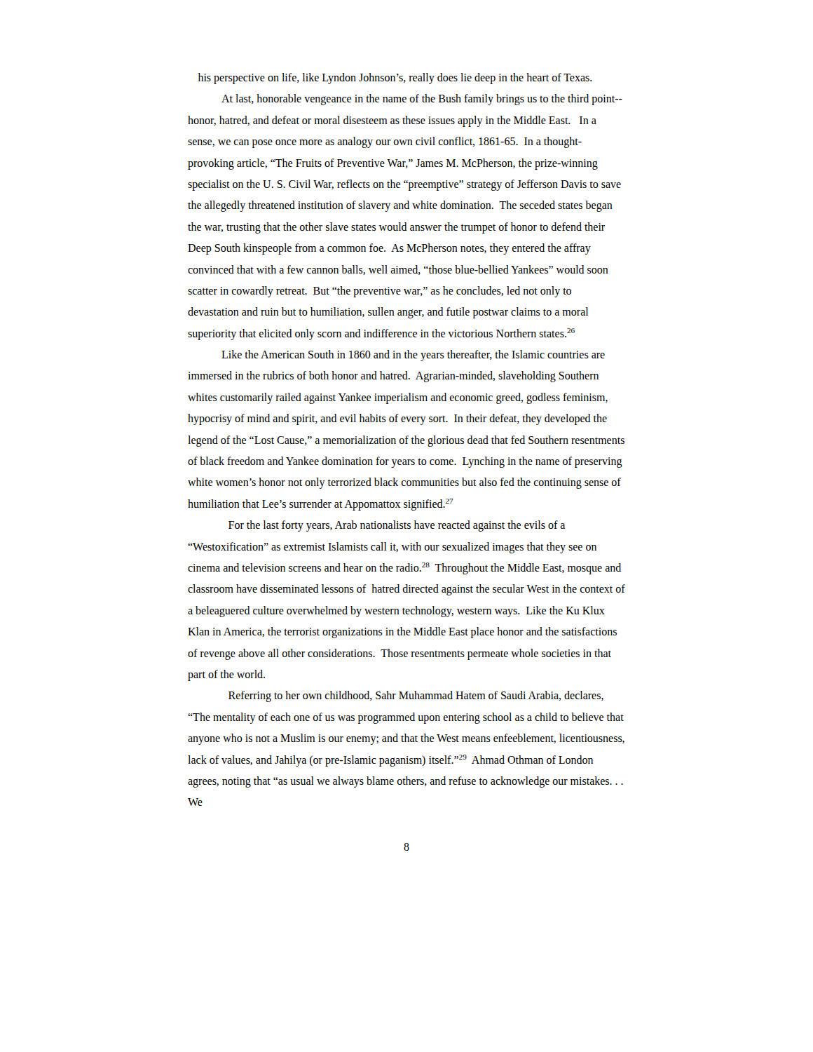his perspective on life, like Lyndon Johnson’s, really does lie deep in the heart of Texas.
At last, honorable vengeance in the name of the Bush family brings us to the third point--honor, hatred, and defeat or moral disesteem as these issues apply in the Middle East. In a sense, we can pose once more as analogy our own civil conflict, 1861-65. In a thought-provoking article, “The Fruits of Preventive War,” James M. McPherson, the prize-winning specialist on the U. S. Civil War, reflects on the “preemptive” strategy of Jefferson Davis to save the allegedly threatened institution of slavery and white domination. The seceded states began the war, trusting that the other slave states would answer the trumpet of honor to defend their Deep South kinspeople from a common foe. As McPherson notes, they entered the affray convinced that with a few cannon balls, well aimed, “those blue-bellied Yankees” would soon scatter in cowardly retreat. But “the preventive war,” as he concludes, led not only to devastation and ruin but to humiliation, sullen anger, and futile postwar claims to a moral superiority that elicited only scorn and indifference in the victorious Northern states.26
Like the American South in 1860 and in the years thereafter, the Islamic countries are immersed in the rubrics of both honor and hatred. Agrarian-minded, slaveholding Southern whites customarily railed against Yankee imperialism and economic greed, godless feminism, hypocrisy of mind and spirit, and evil habits of every sort. In their defeat, they developed the legend of the “Lost Cause,” a memorialization of the glorious dead that fed Southern resentments of black freedom and Yankee domination for years to come. Lynching in the name of preserving white women’s honor not only terrorized black communities but also fed the continuing sense of humiliation that Lee’s surrender at Appomattox signified.27
For the last forty years, Arab nationalists have reacted against the evils of a “Westoxification” as extremist Islamists call it, with our sexualized images that they see on cinema and television screens and hear on the radio.28 Throughout the Middle East, mosque and classroom have disseminated lessons of hatred directed against the secular West in the context of a beleaguered culture overwhelmed by western technology, western ways. Like the Ku Klux Klan in America, the terrorist organizations in the Middle East place honor and the satisfactions of revenge above all other considerations. Those resentments permeate whole societies in that part of the world.
Referring to her own childhood, Sahr Muhammad Hatem of Saudi Arabia, declares, “The mentality of each one of us was programmed upon entering school as a child to believe that anyone who is not a Muslim is our enemy; and that the West means enfeeblement, licentiousness, lack of values, and Jahilya (or pre-Islamic paganism) itself.”29 Ahmad Othman of London agrees, noting that “as usual we always blame others, and refuse to acknowledge our mistakes. . . We
8